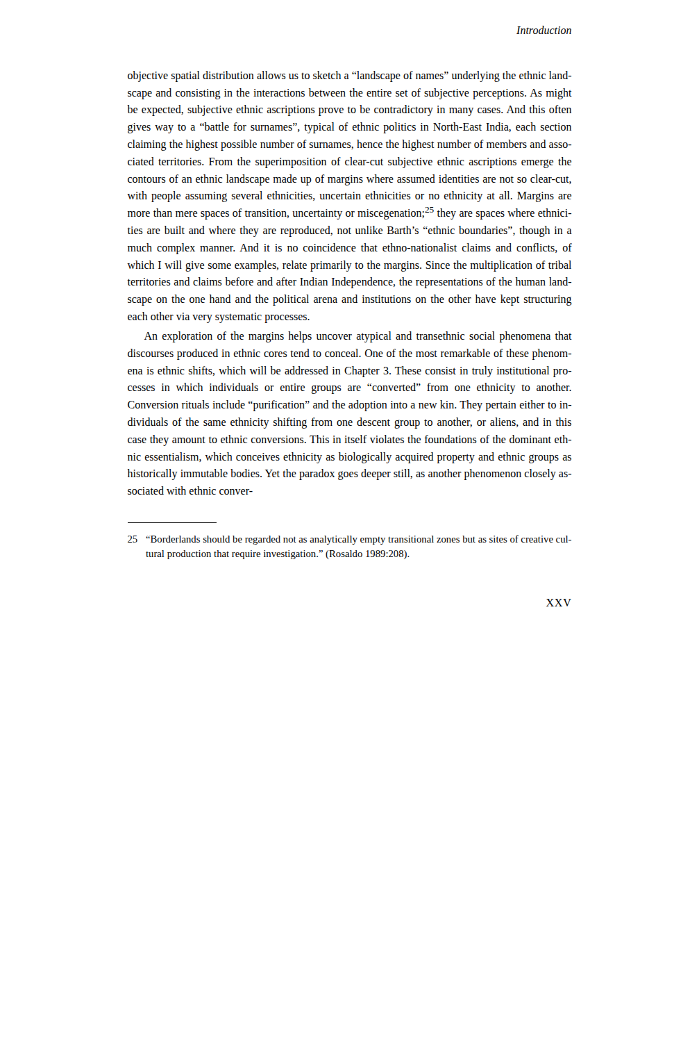Introduction
objective spatial distribution allows us to sketch a “landscape of names” underlying the ethnic landscape and consisting in the interactions between the entire set of subjective perceptions. As might be expected, subjective ethnic ascriptions prove to be contradictory in many cases. And this often gives way to a “battle for surnames”, typical of ethnic politics in North-East India, each section claiming the highest possible number of surnames, hence the highest number of members and associated territories. From the superimposition of clear-cut subjective ethnic ascriptions emerge the contours of an ethnic landscape made up of margins where assumed identities are not so clear-cut, with people assuming several ethnicities, uncertain ethnicities or no ethnicity at all. Margins are more than mere spaces of transition, uncertainty or miscegenation;25 they are spaces where ethnicities are built and where they are reproduced, not unlike Barth’s “ethnic boundaries”, though in a much complex manner. And it is no coincidence that ethno-nationalist claims and conflicts, of which I will give some examples, relate primarily to the margins. Since the multiplication of tribal territories and claims before and after Indian Independence, the representations of the human landscape on the one hand and the political arena and institutions on the other have kept structuring each other via very systematic processes.
An exploration of the margins helps uncover atypical and transethnic social phenomena that discourses produced in ethnic cores tend to conceal. One of the most remarkable of these phenomena is ethnic shifts, which will be addressed in Chapter 3. These consist in truly institutional processes in which individuals or entire groups are “converted” from one ethnicity to another. Conversion rituals include “purification” and the adoption into a new kin. They pertain either to individuals of the same ethnicity shifting from one descent group to another, or aliens, and in this case they amount to ethnic conversions. This in itself violates the foundations of the dominant ethnic essentialism, which conceives ethnicity as biologically acquired property and ethnic groups as historically immutable bodies. Yet the paradox goes deeper still, as another phenomenon closely associated with ethnic conver-
25“Borderlands should be regarded not as analytically empty transitional zones but as sites of creative cultural production that require investigation.” (Rosaldo 1989:208).
XXV